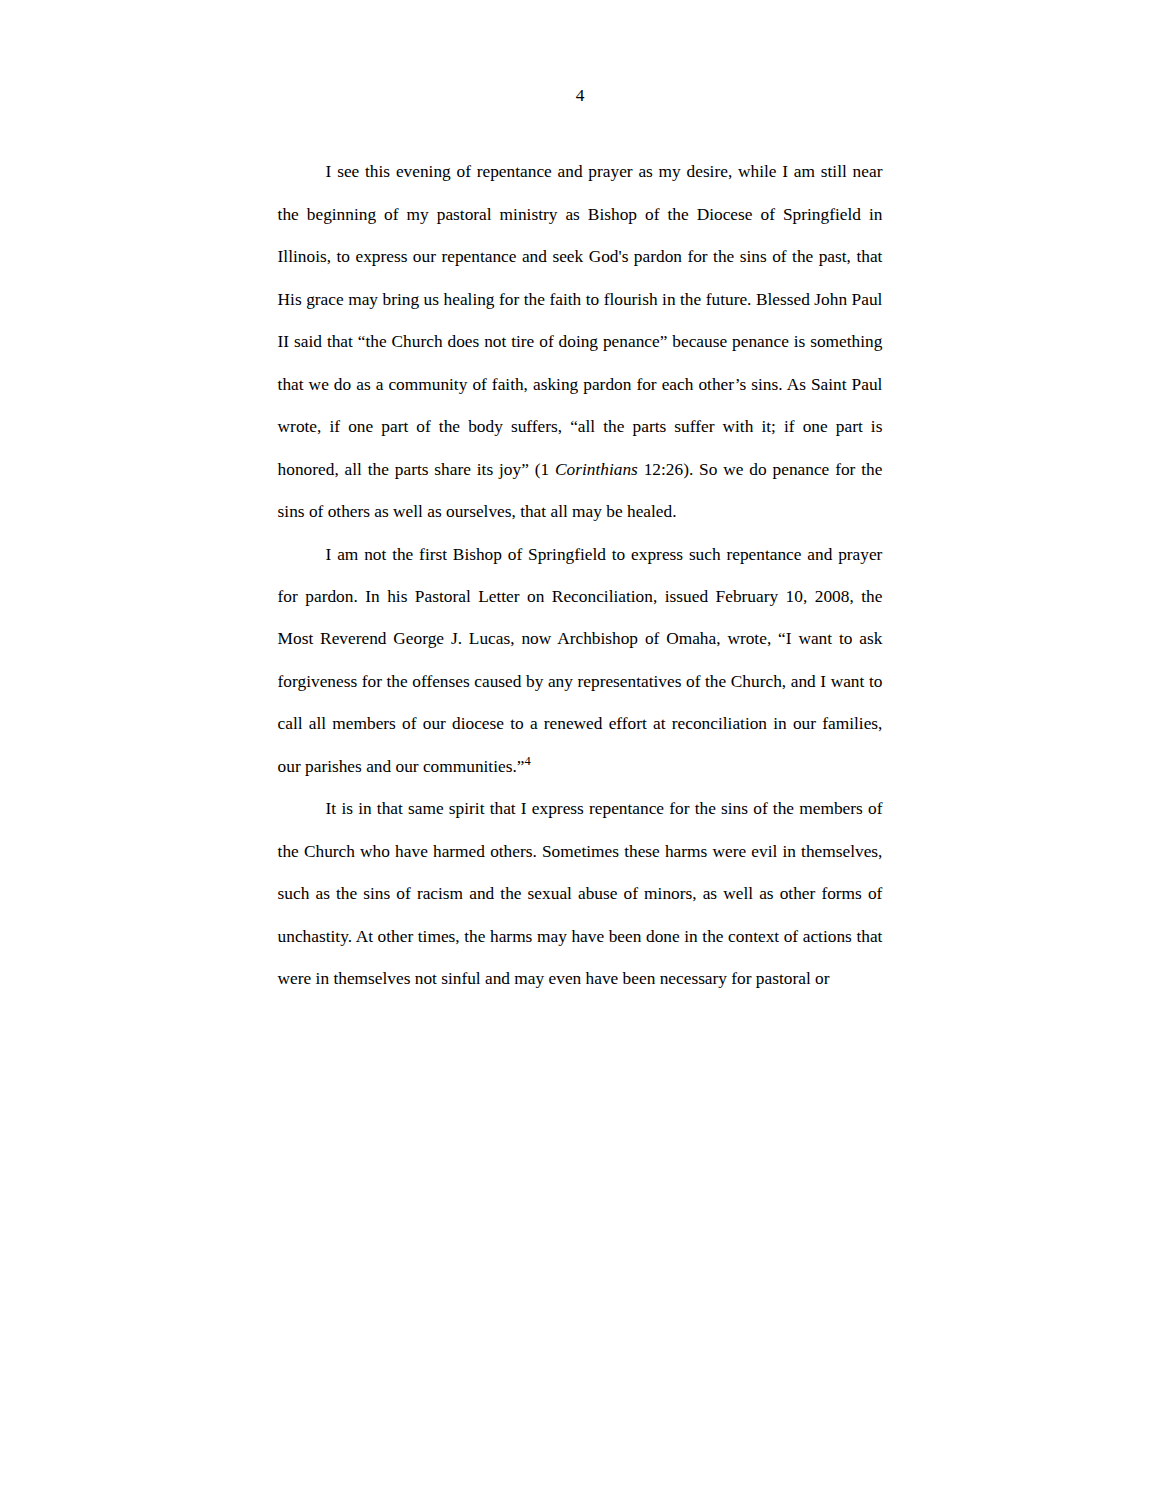4
I see this evening of repentance and prayer as my desire, while I am still near the beginning of my pastoral ministry as Bishop of the Diocese of Springfield in Illinois, to express our repentance and seek God's pardon for the sins of the past, that His grace may bring us healing for the faith to flourish in the future. Blessed John Paul II said that “the Church does not tire of doing penance” because penance is something that we do as a community of faith, asking pardon for each other’s sins. As Saint Paul wrote, if one part of the body suffers, “all the parts suffer with it; if one part is honored, all the parts share its joy” (1 Corinthians 12:26). So we do penance for the sins of others as well as ourselves, that all may be healed.
I am not the first Bishop of Springfield to express such repentance and prayer for pardon. In his Pastoral Letter on Reconciliation, issued February 10, 2008, the Most Reverend George J. Lucas, now Archbishop of Omaha, wrote, “I want to ask forgiveness for the offenses caused by any representatives of the Church, and I want to call all members of our diocese to a renewed effort at reconciliation in our families, our parishes and our communities.”4
It is in that same spirit that I express repentance for the sins of the members of the Church who have harmed others. Sometimes these harms were evil in themselves, such as the sins of racism and the sexual abuse of minors, as well as other forms of unchastity. At other times, the harms may have been done in the context of actions that were in themselves not sinful and may even have been necessary for pastoral or